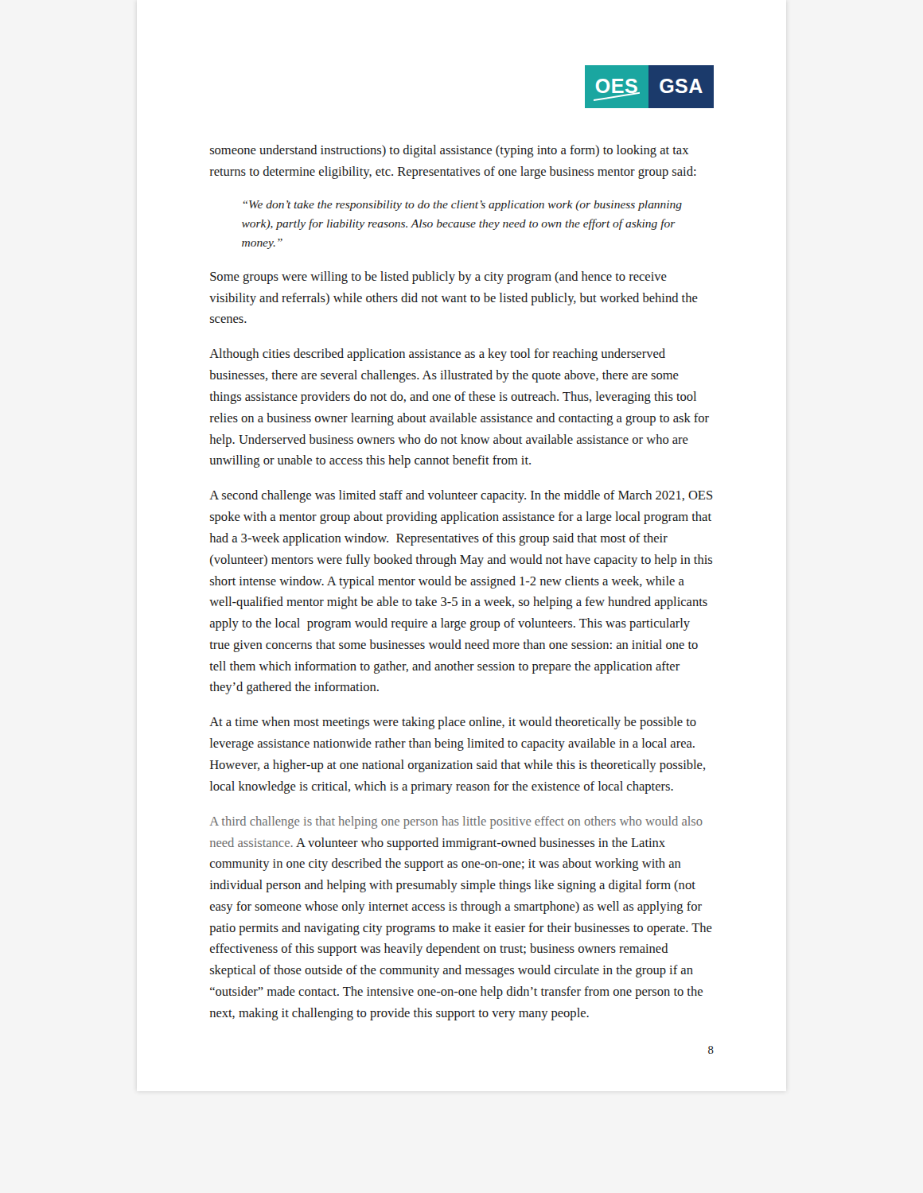OES
GSA
someone understand instructions) to digital assistance (typing into a form) to looking at tax returns to determine eligibility, etc. Representatives of one large business mentor group said:
“We don’t take the responsibility to do the client’s application work (or business planning work), partly for liability reasons. Also because they need to own the effort of asking for money.”
Some groups were willing to be listed publicly by a city program (and hence to receive visibility and referrals) while others did not want to be listed publicly, but worked behind the scenes.
Although cities described application assistance as a key tool for reaching underserved businesses, there are several challenges. As illustrated by the quote above, there are some things assistance providers do not do, and one of these is outreach. Thus, leveraging this tool relies on a business owner learning about available assistance and contacting a group to ask for help. Underserved business owners who do not know about available assistance or who are unwilling or unable to access this help cannot benefit from it.
A second challenge was limited staff and volunteer capacity. In the middle of March 2021, OES spoke with a mentor group about providing application assistance for a large local program that had a 3-week application window. Representatives of this group said that most of their (volunteer) mentors were fully booked through May and would not have capacity to help in this short intense window. A typical mentor would be assigned 1-2 new clients a week, while a well-qualified mentor might be able to take 3-5 in a week, so helping a few hundred applicants apply to the local program would require a large group of volunteers. This was particularly true given concerns that some businesses would need more than one session: an initial one to tell them which information to gather, and another session to prepare the application after they’d gathered the information.
At a time when most meetings were taking place online, it would theoretically be possible to leverage assistance nationwide rather than being limited to capacity available in a local area. However, a higher-up at one national organization said that while this is theoretically possible, local knowledge is critical, which is a primary reason for the existence of local chapters.
A third challenge is that helping one person has little positive effect on others who would also need assistance. A volunteer who supported immigrant-owned businesses in the Latinx community in one city described the support as one-on-one; it was about working with an individual person and helping with presumably simple things like signing a digital form (not easy for someone whose only internet access is through a smartphone) as well as applying for patio permits and navigating city programs to make it easier for their businesses to operate. The effectiveness of this support was heavily dependent on trust; business owners remained skeptical of those outside of the community and messages would circulate in the group if an “outsider” made contact. The intensive one-on-one help didn’t transfer from one person to the next, making it challenging to provide this support to very many people.
8